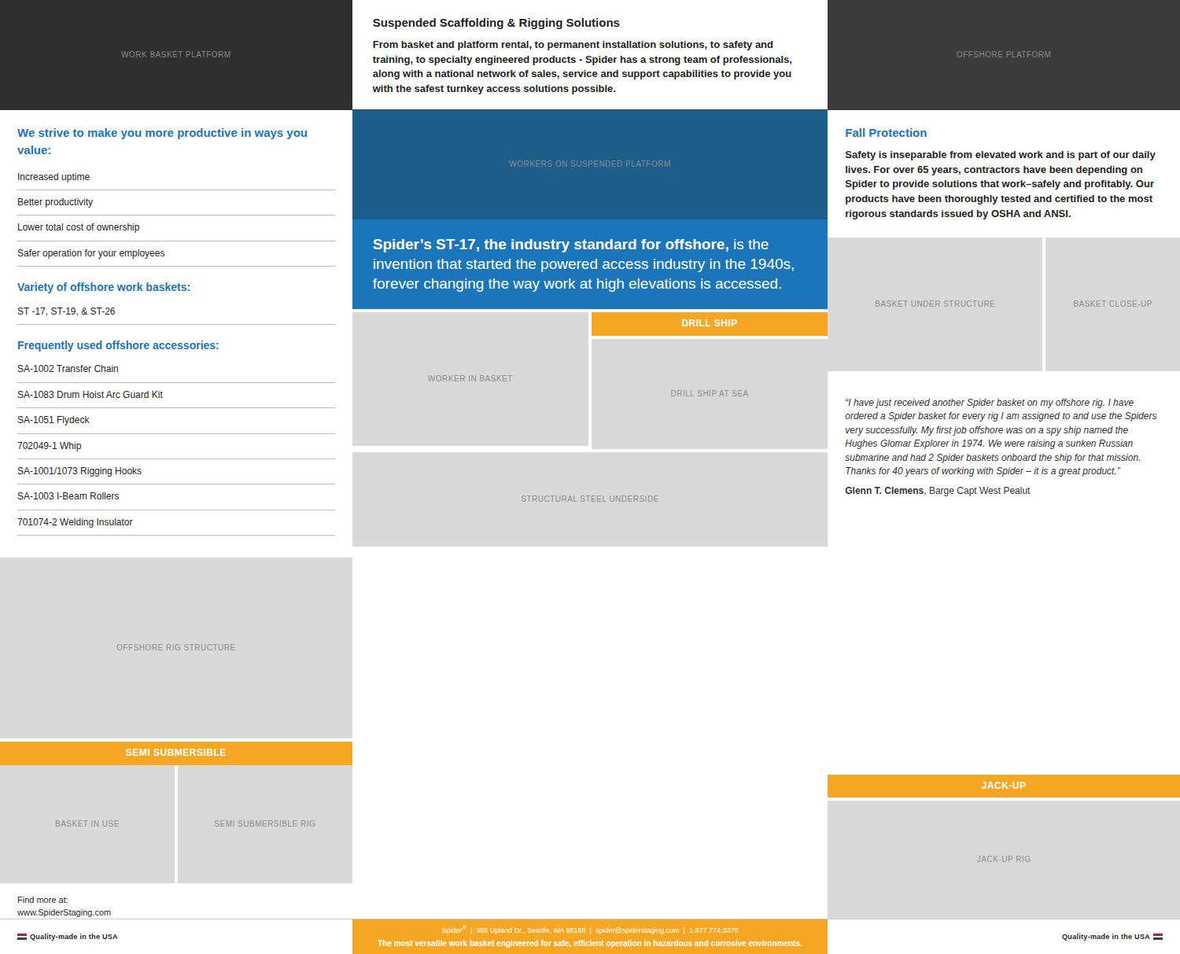Work basket platform
We strive to make you more productive in ways you value:
Increased uptime
Better productivity
Lower total cost of ownership
Safer operation for your employees
Variety of offshore work baskets:
ST -17, ST-19, & ST-26
Frequently used offshore accessories:
SA-1002 Transfer Chain
SA-1083 Drum Hoist Arc Guard Kit
SA-1051 Flydeck
702049-1 Whip
SA-1001/1073 Rigging Hooks
SA-1003 I-Beam Rollers
701074-2 Welding Insulator
Offshore rig structure
SEMI SUBMERSIBLE
Basket in use
Semi submersible rig
Find more at:
www.SpiderStaging.com
Suspended Scaffolding & Rigging Solutions
From basket and platform rental, to permanent installation solutions, to safety and training, to specialty engineered products - Spider has a strong team of professionals, along with a national network of sales, service and support capabilities to provide you with the safest turnkey access solutions possible.
Workers on suspended platform
Spider’s ST-17, the industry standard for offshore, is the invention that started the powered access industry in the 1940s, forever changing the way work at high elevations is accessed.
Worker in basket
DRILL SHIP
Drill ship at sea
Structural steel underside
Offshore platform
Fall Protection
Safety is inseparable from elevated work and is part of our daily lives. For over 65 years, contractors have been depending on Spider to provide solutions that work–safely and profitably. Our products have been thoroughly tested and certified to the most rigorous standards issued by OSHA and ANSI.
Basket under structure
Basket close-up
“I have just received another Spider basket on my offshore rig. I have ordered a Spider basket for every rig I am assigned to and use the Spiders very successfully. My first job offshore was on a spy ship named the Hughes Glomar Explorer in 1974. We were raising a sunken Russian submarine and had 2 Spider baskets onboard the ship for that mission. Thanks for 40 years of working with Spider – it is a great product.”
Glenn T. Clemens, Barge Capt West Pealut
JACK-UP
Jack-up rig
Quality-made in the USA
Spider® | 365 Upland Dr., Seattle, WA 98188 | spider@spiderstaging.com | 1.877.774.3370 The most versatile work basket engineered for safe, efficient operation in hazardous and corrosive environments.
Quality-made in the USA